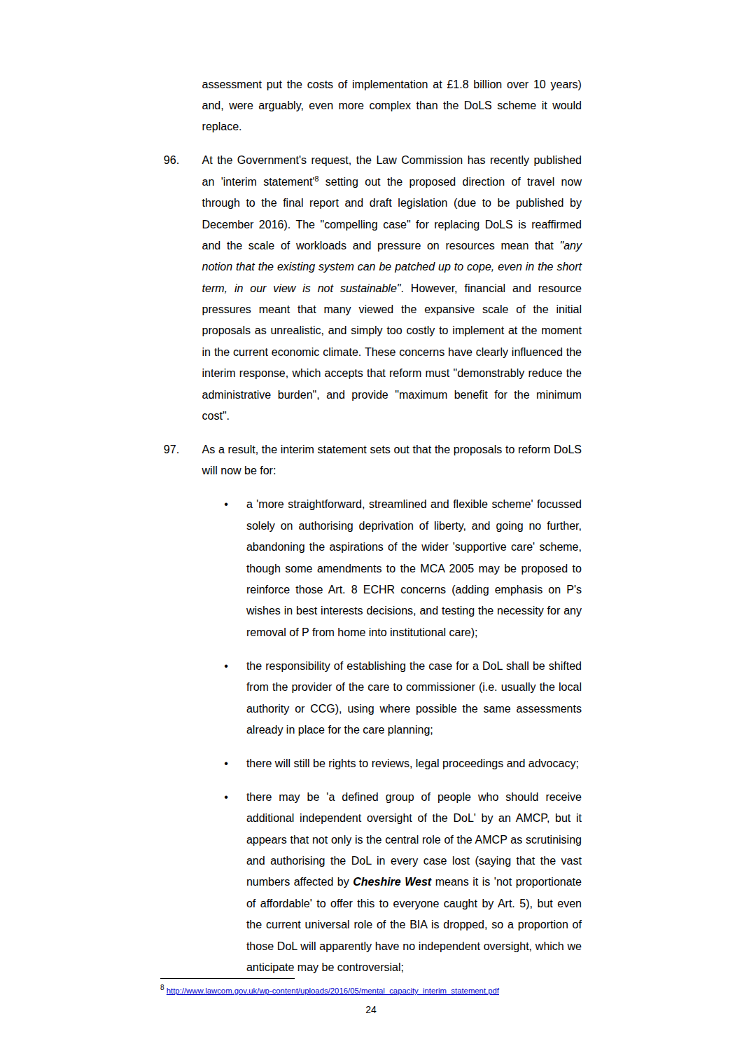assessment put the costs of implementation at £1.8 billion over 10 years) and, were arguably, even more complex than the DoLS scheme it would replace.
96.
At the Government's request, the Law Commission has recently published an 'interim statement'8 setting out the proposed direction of travel now through to the final report and draft legislation (due to be published by December 2016). The "compelling case" for replacing DoLS is reaffirmed and the scale of workloads and pressure on resources mean that "any notion that the existing system can be patched up to cope, even in the short term, in our view is not sustainable". However, financial and resource pressures meant that many viewed the expansive scale of the initial proposals as unrealistic, and simply too costly to implement at the moment in the current economic climate. These concerns have clearly influenced the interim response, which accepts that reform must "demonstrably reduce the administrative burden", and provide "maximum benefit for the minimum cost".
97.
As a result, the interim statement sets out that the proposals to reform DoLS will now be for:
a 'more straightforward, streamlined and flexible scheme' focussed solely on authorising deprivation of liberty, and going no further, abandoning the aspirations of the wider 'supportive care' scheme, though some amendments to the MCA 2005 may be proposed to reinforce those Art. 8 ECHR concerns (adding emphasis on P's wishes in best interests decisions, and testing the necessity for any removal of P from home into institutional care);
the responsibility of establishing the case for a DoL shall be shifted from the provider of the care to commissioner (i.e. usually the local authority or CCG), using where possible the same assessments already in place for the care planning;
there will still be rights to reviews, legal proceedings and advocacy;
there may be 'a defined group of people who should receive additional independent oversight of the DoL' by an AMCP, but it appears that not only is the central role of the AMCP as scrutinising and authorising the DoL in every case lost (saying that the vast numbers affected by Cheshire West means it is 'not proportionate of affordable' to offer this to everyone caught by Art. 5), but even the current universal role of the BIA is dropped, so a proportion of those DoL will apparently have no independent oversight, which we anticipate may be controversial;
8 http://www.lawcom.gov.uk/wp-content/uploads/2016/05/mental_capacity_interim_statement.pdf
24